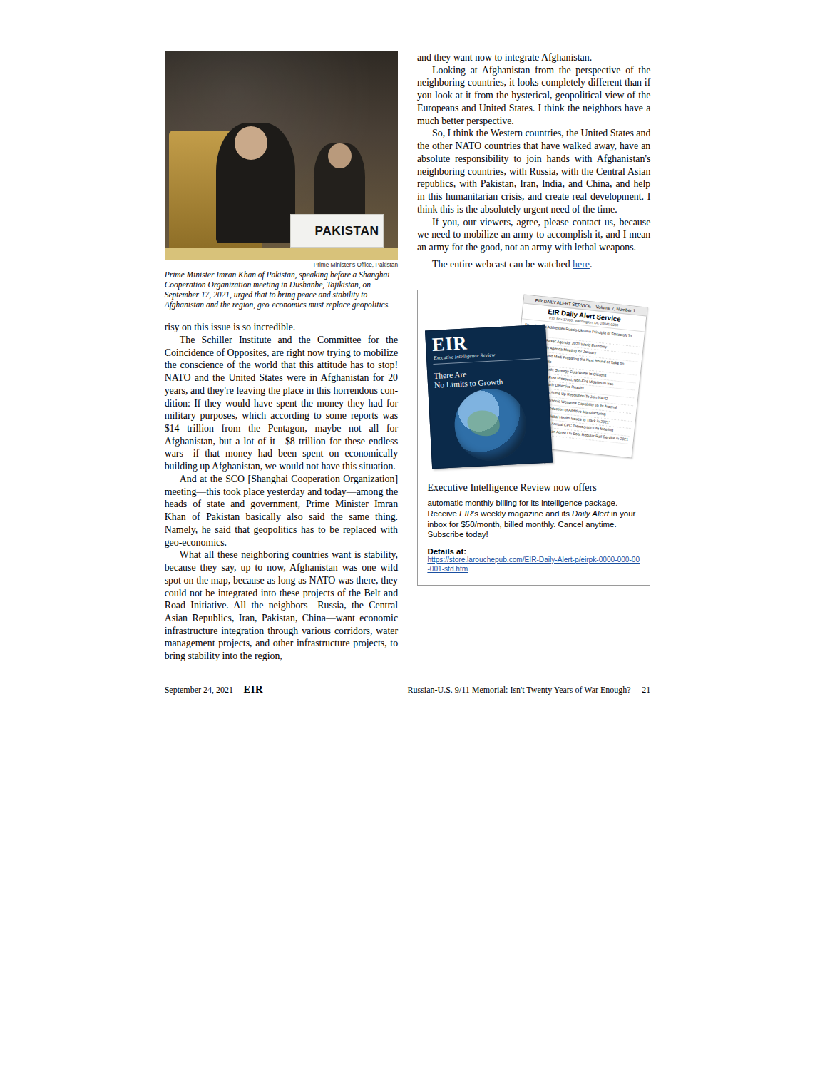PAKISTAN
Prime Minister's Office, Pakistan
Prime Minister Imran Khan of Pakistan, speaking before a Shanghai Cooperation Organization meeting in Dushanbe, Tajikistan, on September 17, 2021, urged that to bring peace and stability to Afghanistan and the region, geo-economics must replace geopolitics.
risy on this issue is so incredible.
The Schiller Institute and the Committee for the Coincidence of Opposites, are right now trying to mobilize the conscience of the world that this attitude has to stop! NATO and the United States were in Afghanistan for 20 years, and they're leaving the place in this horrendous condition: If they would have spent the money they had for military purposes, which according to some reports was $14 trillion from the Pentagon, maybe not all for Afghanistan, but a lot of it—$8 trillion for these endless wars—if that money had been spent on economically building up Afghanistan, we would not have this situation.
And at the SCO [Shanghai Cooperation Organization] meeting—this took place yesterday and today—among the heads of state and government, Prime Minister Imran Khan of Pakistan basically also said the same thing. Namely, he said that geopolitics has to be replaced with geo-economics.
What all these neighboring countries want is stability, because they say, up to now, Afghanistan was one wild spot on the map, because as long as NATO was there, they could not be integrated into these projects of the Belt and Road Initiative. All the neighbors—Russia, the Central Asian Republics, Iran, Pakistan, China—want economic infrastructure integration through various corridors, water management projects, and other infrastructure projects, to bring stability into the region,
and they want now to integrate Afghanistan.
Looking at Afghanistan from the perspective of the neighboring countries, it looks completely different than if you look at it from the hysterical, geopolitical view of the Europeans and United States. I think the neighbors have a much better perspective.
So, I think the Western countries, the United States and the other NATO countries that have walked away, have an absolute responsibility to join hands with Afghanistan's neighboring countries, with Russia, with the Central Asian republics, with Pakistan, Iran, India, and China, and help in this humanitarian crisis, and create real development. I think this is the absolutely urgent need of the time.
If you, our viewers, agree, please contact us, because we need to mobilize an army to accomplish it, and I mean an army for the good, not an army with lethal weapons.
The entire webcast can be watched here.
EIR DAILY ALERT SERVICE Volume 7, Number 1
EIR Daily Alert Service
P.O. Box 17390, Washington, DC 20041-0390
Pope Francis Addresses Russia-Ukraine Principle of Statecraft To Nations
Davos 'Great Reset' Agenda: 2021 World Economy
Russia's Deadly Agenda Meeting for January
Russia, China, and Modi Preparing the Next Round of Talks on Protecting Patents
Protecting the Earth: Strategy Cuts Water to Citizens
Russia Moves To Free Prospect, Non-Fire Missiles in Iran
Philippines, Pre-Early Detective Results
Russia Parliaments Sums Up Resolution To Join NATO
Russia To Add Hypersonic Weapons Capability To Its Arsenal
Russia Plans Full Production of Additive Manufacturing
Russia Reports '10 Global Health Issues to Track in 2021'
Russia, China Cheers Annual CPC 'Democratic Life Meeting'
Russia, Belarus, and Iran Agree On Boat Regular Rail Service in 2021
EIR
Executive Intelligence Review
There Are
No Limits to Growth
Executive Intelligence Review now offers
automatic monthly billing for its intelligence package. Receive EIR's weekly magazine and its Daily Alert in your inbox for $50/month, billed monthly. Cancel anytime. Subscribe today!
Details at:
https://store.larouchepub.com/EIR-Daily-Alert-p/eirpk-0000-000-00-001-std.htm
September 24, 2021 EIR
Russian-U.S. 9/11 Memorial: Isn't Twenty Years of War Enough? 21